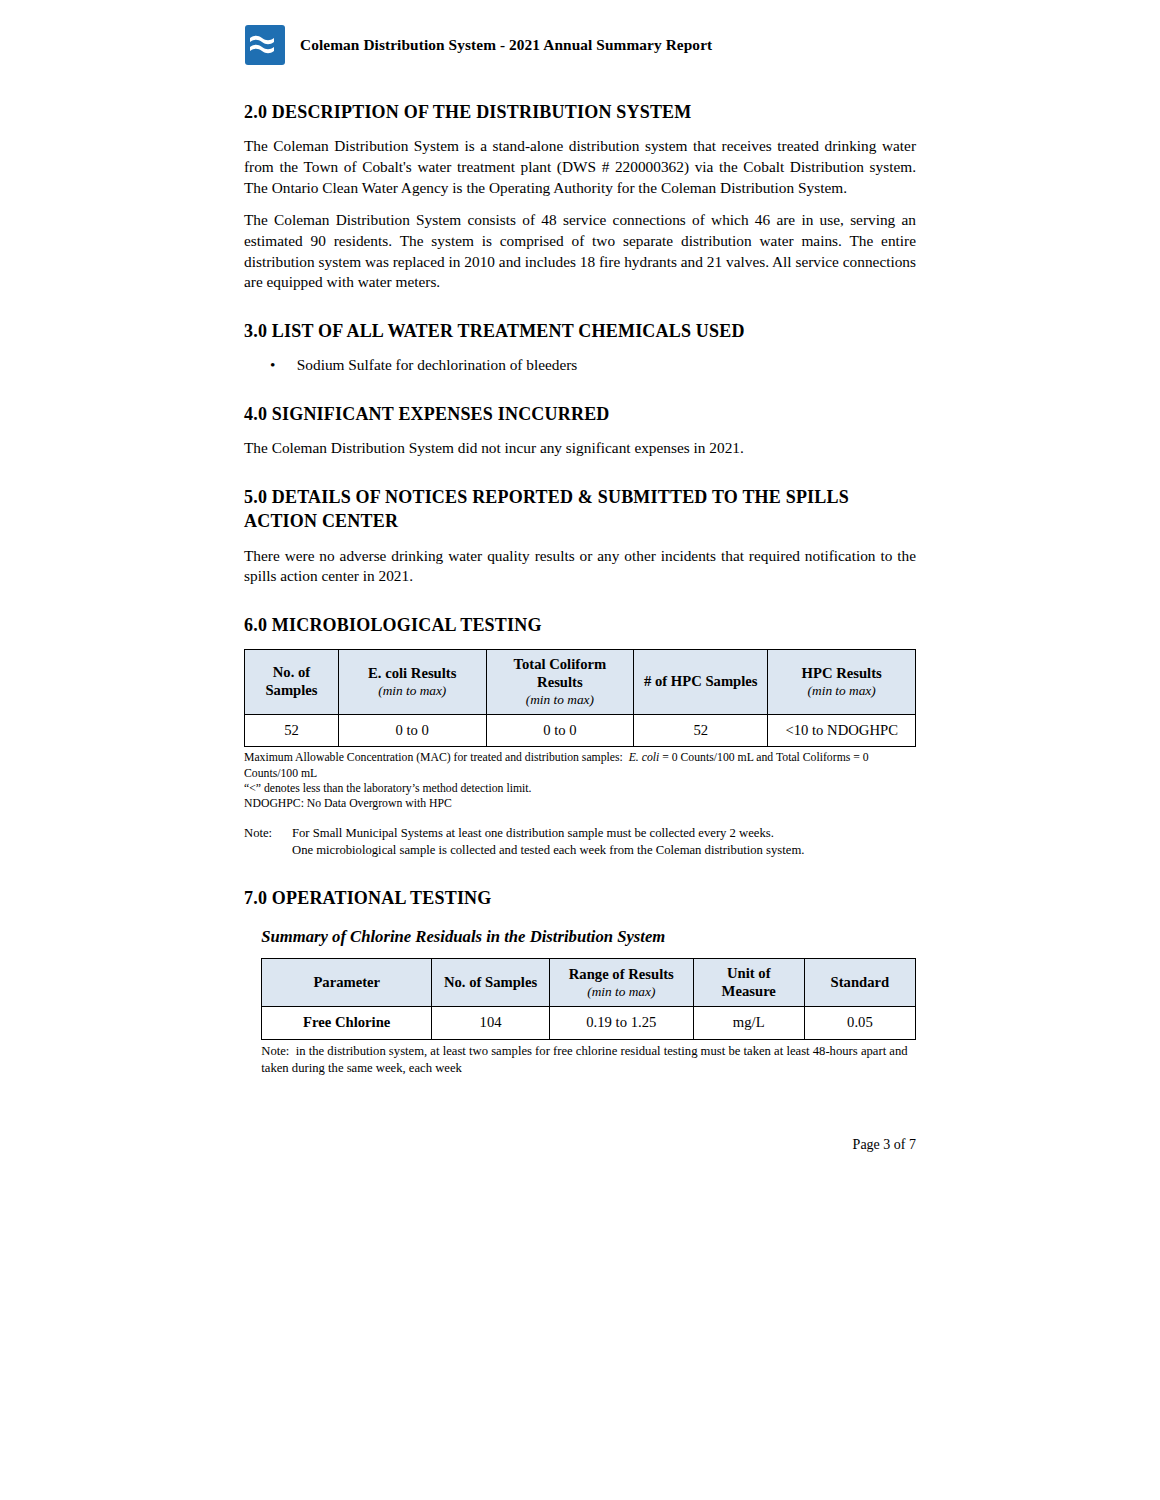Coleman Distribution System - 2021 Annual Summary Report
2.0 DESCRIPTION OF THE DISTRIBUTION SYSTEM
The Coleman Distribution System is a stand-alone distribution system that receives treated drinking water from the Town of Cobalt's water treatment plant (DWS # 220000362) via the Cobalt Distribution system. The Ontario Clean Water Agency is the Operating Authority for the Coleman Distribution System.
The Coleman Distribution System consists of 48 service connections of which 46 are in use, serving an estimated 90 residents. The system is comprised of two separate distribution water mains. The entire distribution system was replaced in 2010 and includes 18 fire hydrants and 21 valves. All service connections are equipped with water meters.
3.0 LIST OF ALL WATER TREATMENT CHEMICALS USED
Sodium Sulfate for dechlorination of bleeders
4.0 SIGNIFICANT EXPENSES INCCURRED
The Coleman Distribution System did not incur any significant expenses in 2021.
5.0 DETAILS OF NOTICES REPORTED & SUBMITTED TO THE SPILLS ACTION CENTER
There were no adverse drinking water quality results or any other incidents that required notification to the spills action center in 2021.
6.0 MICROBIOLOGICAL TESTING
| No. of Samples | E. coli Results (min to max) | Total Coliform Results (min to max) | # of HPC Samples | HPC Results (min to max) |
| --- | --- | --- | --- | --- |
| 52 | 0 to 0 | 0 to 0 | 52 | <10 to NDOGHPC |
Maximum Allowable Concentration (MAC) for treated and distribution samples: E. coli = 0 Counts/100 mL and Total Coliforms = 0 Counts/100 mL
“<” denotes less than the laboratory’s method detection limit.
NDOGHPC: No Data Overgrown with HPC
Note: For Small Municipal Systems at least one distribution sample must be collected every 2 weeks. One microbiological sample is collected and tested each week from the Coleman distribution system.
7.0 OPERATIONAL TESTING
Summary of Chlorine Residuals in the Distribution System
| Parameter | No. of Samples | Range of Results (min to max) | Unit of Measure | Standard |
| --- | --- | --- | --- | --- |
| Free Chlorine | 104 | 0.19 to 1.25 | mg/L | 0.05 |
Note: in the distribution system, at least two samples for free chlorine residual testing must be taken at least 48-hours apart and taken during the same week, each week
Page 3 of 7